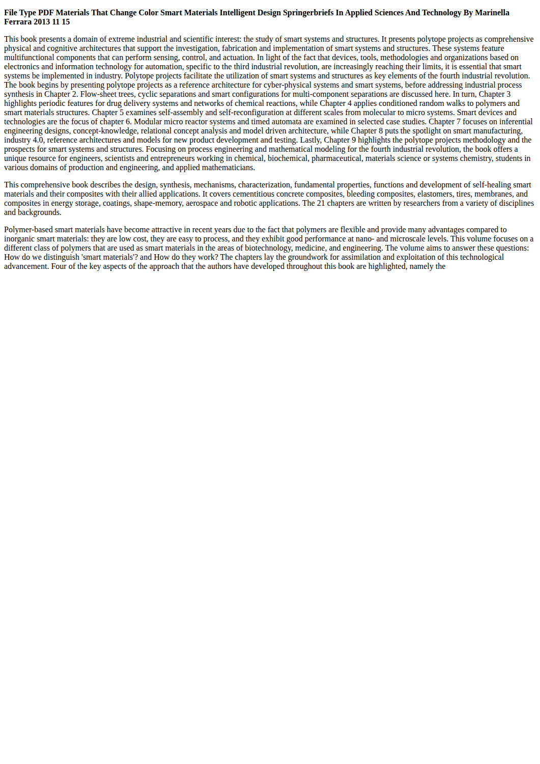File Type PDF Materials That Change Color Smart Materials Intelligent Design Springerbriefs In Applied Sciences And Technology By Marinella Ferrara 2013 11 15
This book presents a domain of extreme industrial and scientific interest: the study of smart systems and structures. It presents polytope projects as comprehensive physical and cognitive architectures that support the investigation, fabrication and implementation of smart systems and structures. These systems feature multifunctional components that can perform sensing, control, and actuation. In light of the fact that devices, tools, methodologies and organizations based on electronics and information technology for automation, specific to the third industrial revolution, are increasingly reaching their limits, it is essential that smart systems be implemented in industry. Polytope projects facilitate the utilization of smart systems and structures as key elements of the fourth industrial revolution. The book begins by presenting polytope projects as a reference architecture for cyber-physical systems and smart systems, before addressing industrial process synthesis in Chapter 2. Flow-sheet trees, cyclic separations and smart configurations for multi-component separations are discussed here. In turn, Chapter 3 highlights periodic features for drug delivery systems and networks of chemical reactions, while Chapter 4 applies conditioned random walks to polymers and smart materials structures. Chapter 5 examines self-assembly and self-reconfiguration at different scales from molecular to micro systems. Smart devices and technologies are the focus of chapter 6. Modular micro reactor systems and timed automata are examined in selected case studies. Chapter 7 focuses on inferential engineering designs, concept-knowledge, relational concept analysis and model driven architecture, while Chapter 8 puts the spotlight on smart manufacturing, industry 4.0, reference architectures and models for new product development and testing. Lastly, Chapter 9 highlights the polytope projects methodology and the prospects for smart systems and structures. Focusing on process engineering and mathematical modeling for the fourth industrial revolution, the book offers a unique resource for engineers, scientists and entrepreneurs working in chemical, biochemical, pharmaceutical, materials science or systems chemistry, students in various domains of production and engineering, and applied mathematicians.
This comprehensive book describes the design, synthesis, mechanisms, characterization, fundamental properties, functions and development of self-healing smart materials and their composites with their allied applications. It covers cementitious concrete composites, bleeding composites, elastomers, tires, membranes, and composites in energy storage, coatings, shape-memory, aerospace and robotic applications. The 21 chapters are written by researchers from a variety of disciplines and backgrounds.
Polymer-based smart materials have become attractive in recent years due to the fact that polymers are flexible and provide many advantages compared to inorganic smart materials: they are low cost, they are easy to process, and they exhibit good performance at nano- and microscale levels. This volume focuses on a different class of polymers that are used as smart materials in the areas of biotechnology, medicine, and engineering. The volume aims to answer these questions: How do we distinguish 'smart materials'? and How do they work? The chapters lay the groundwork for assimilation and exploitation of this technological advancement. Four of the key aspects of the approach that the authors have developed throughout this book are highlighted, namely the